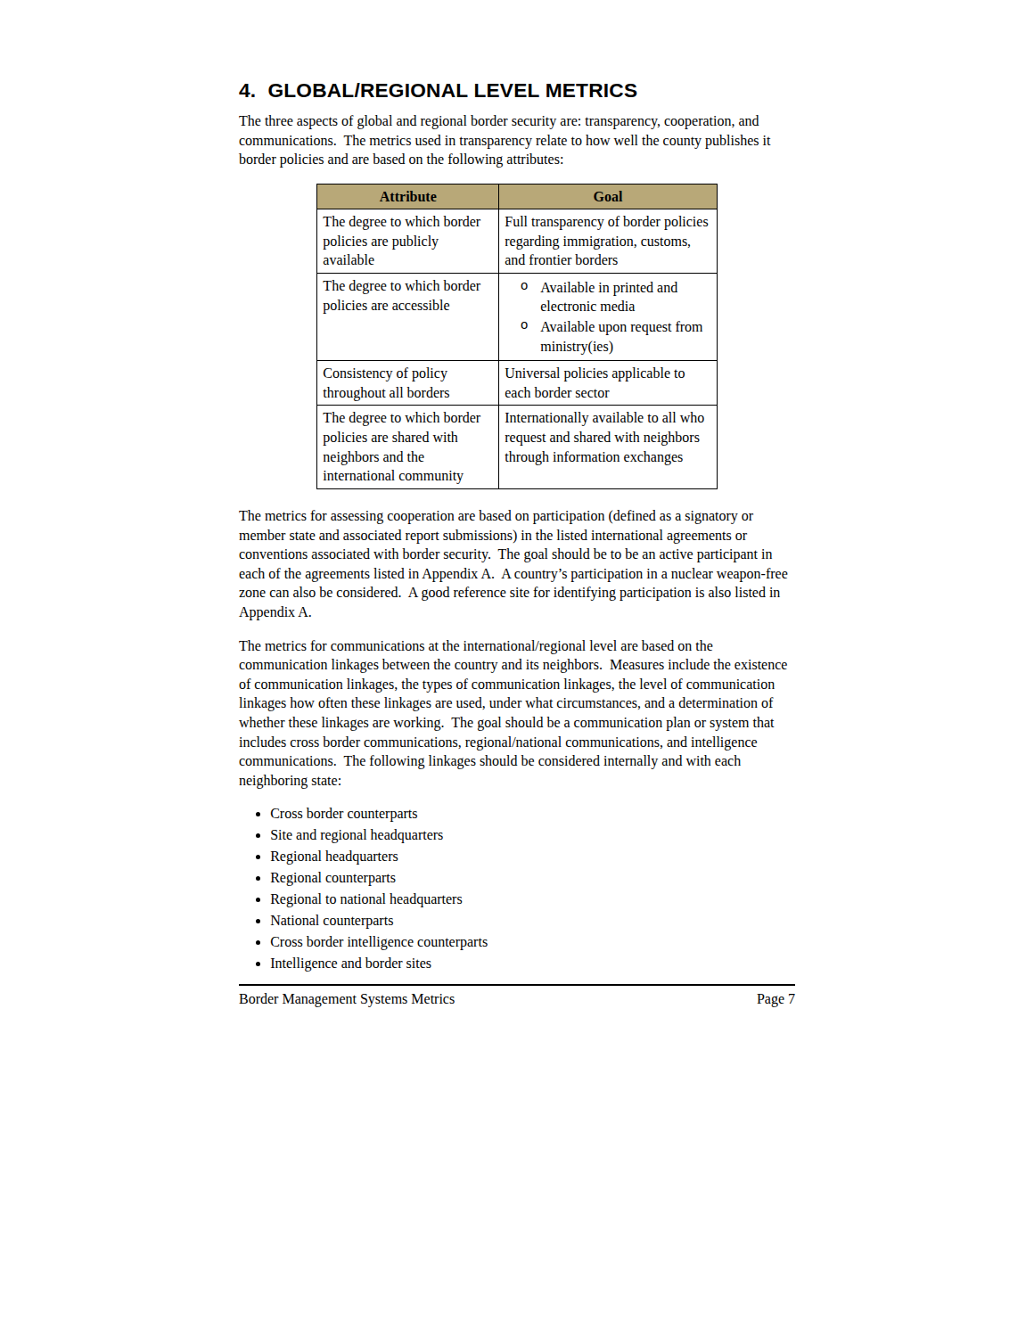4. GLOBAL/REGIONAL LEVEL METRICS
The three aspects of global and regional border security are: transparency, cooperation, and communications. The metrics used in transparency relate to how well the county publishes it border policies and are based on the following attributes:
| Attribute | Goal |
| --- | --- |
| The degree to which border policies are publicly available | Full transparency of border policies regarding immigration, customs, and frontier borders |
| The degree to which border policies are accessible | Available in printed and electronic media Available upon request from ministry(ies) |
| Consistency of policy throughout all borders | Universal policies applicable to each border sector |
| The degree to which border policies are shared with neighbors and the international community | Internationally available to all who request and shared with neighbors through information exchanges |
The metrics for assessing cooperation are based on participation (defined as a signatory or member state and associated report submissions) in the listed international agreements or conventions associated with border security. The goal should be to be an active participant in each of the agreements listed in Appendix A. A country’s participation in a nuclear weapon-free zone can also be considered. A good reference site for identifying participation is also listed in Appendix A.
The metrics for communications at the international/regional level are based on the communication linkages between the country and its neighbors. Measures include the existence of communication linkages, the types of communication linkages, the level of communication linkages how often these linkages are used, under what circumstances, and a determination of whether these linkages are working. The goal should be a communication plan or system that includes cross border communications, regional/national communications, and intelligence communications. The following linkages should be considered internally and with each neighboring state:
Cross border counterparts
Site and regional headquarters
Regional headquarters
Regional counterparts
Regional to national headquarters
National counterparts
Cross border intelligence counterparts
Intelligence and border sites
Border Management Systems Metrics Page 7